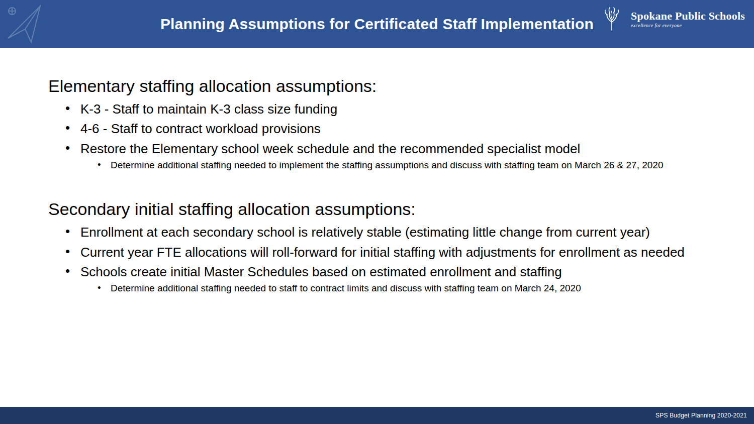Planning Assumptions for Certificated Staff Implementation
Spokane Public Schools
excellence for everyone
Elementary staffing allocation assumptions:
K-3 - Staff to maintain K-3 class size funding
4-6 - Staff to contract workload provisions
Restore the Elementary school week schedule and the recommended specialist model
Determine additional staffing needed to implement the staffing assumptions and discuss with staffing team on March 26 & 27, 2020
Secondary initial staffing allocation assumptions:
Enrollment at each secondary school is relatively stable (estimating little change from current year)
Current year FTE allocations will roll-forward for initial staffing with adjustments for enrollment as needed
Schools create initial Master Schedules based on estimated enrollment and staffing
Determine additional staffing needed to staff to contract limits and discuss with staffing team on March 24, 2020
SPS Budget Planning 2020-2021